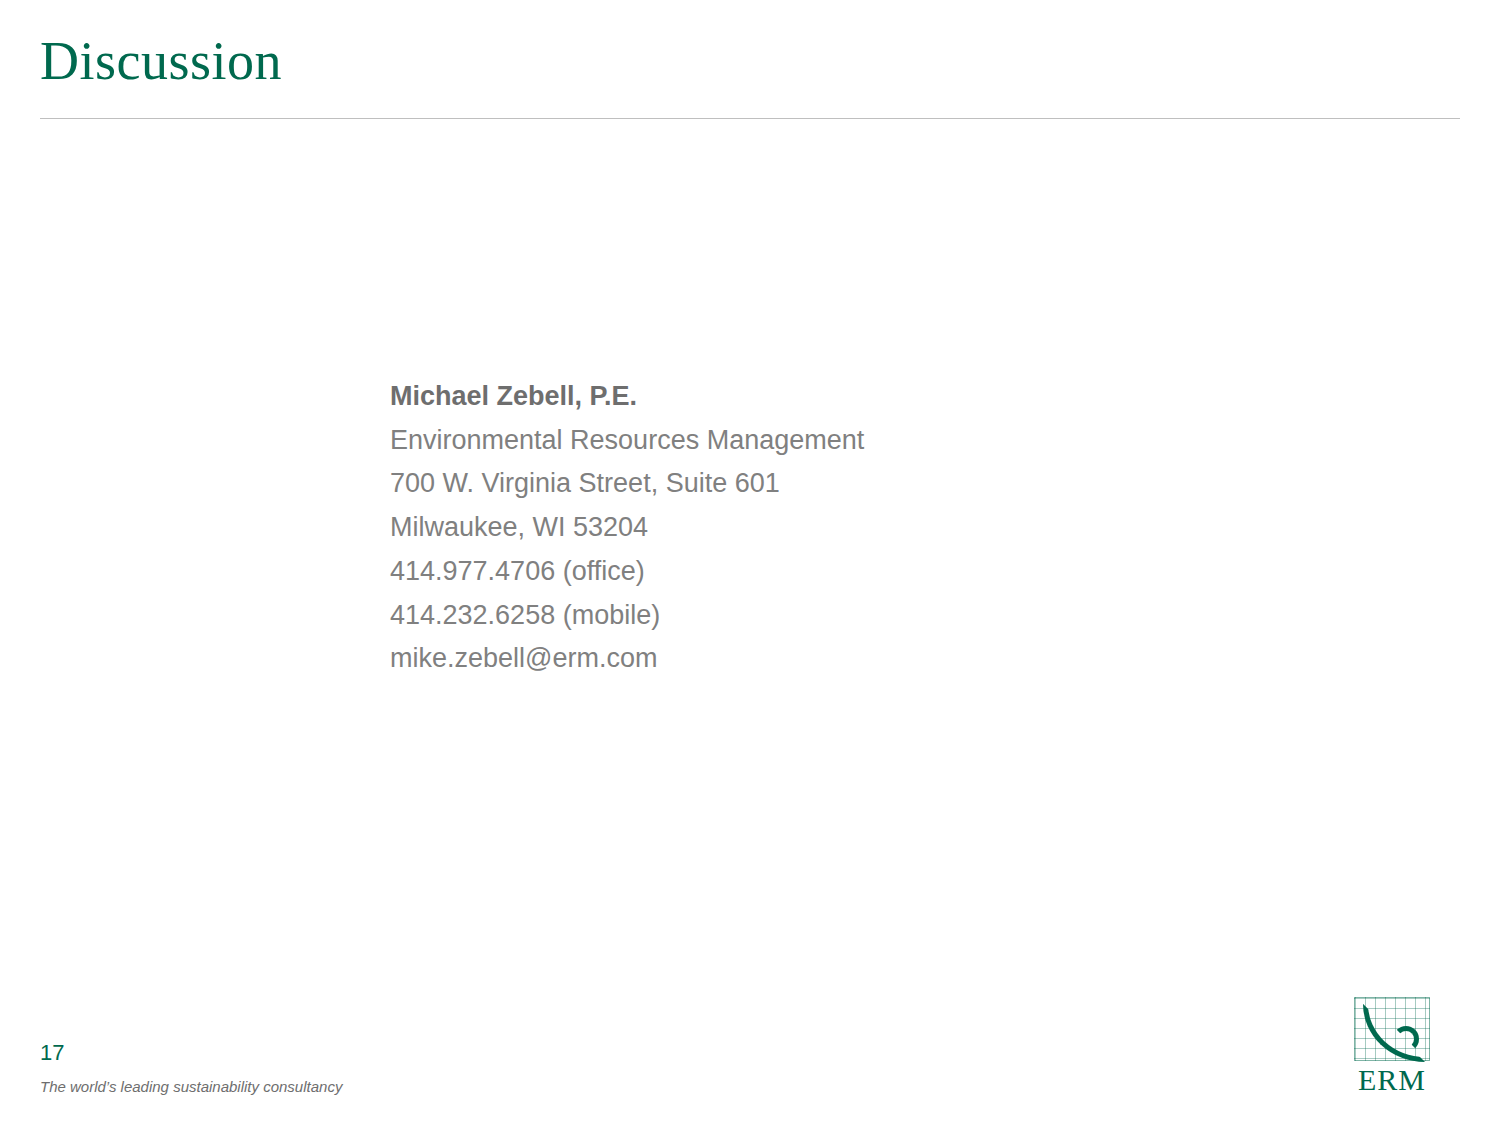Discussion
Michael Zebell, P.E.
Environmental Resources Management
700 W. Virginia Street, Suite 601
Milwaukee, WI 53204
414.977.4706 (office)
414.232.6258 (mobile)
mike.zebell@erm.com
17
The world’s leading sustainability consultancy
ERM